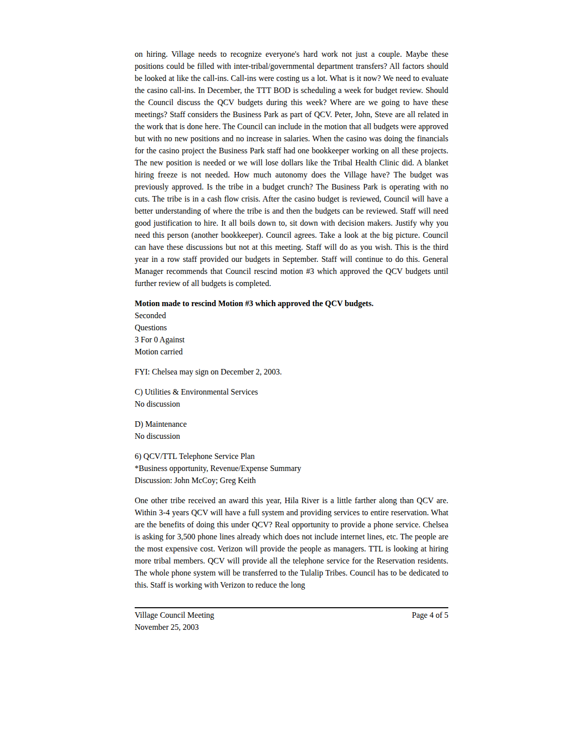on hiring. Village needs to recognize everyone's hard work not just a couple. Maybe these positions could be filled with inter-tribal/governmental department transfers? All factors should be looked at like the call-ins. Call-ins were costing us a lot. What is it now? We need to evaluate the casino call-ins. In December, the TTT BOD is scheduling a week for budget review. Should the Council discuss the QCV budgets during this week? Where are we going to have these meetings? Staff considers the Business Park as part of QCV. Peter, John, Steve are all related in the work that is done here. The Council can include in the motion that all budgets were approved but with no new positions and no increase in salaries. When the casino was doing the financials for the casino project the Business Park staff had one bookkeeper working on all these projects. The new position is needed or we will lose dollars like the Tribal Health Clinic did. A blanket hiring freeze is not needed. How much autonomy does the Village have? The budget was previously approved. Is the tribe in a budget crunch? The Business Park is operating with no cuts. The tribe is in a cash flow crisis. After the casino budget is reviewed, Council will have a better understanding of where the tribe is and then the budgets can be reviewed. Staff will need good justification to hire. It all boils down to, sit down with decision makers. Justify why you need this person (another bookkeeper). Council agrees. Take a look at the big picture. Council can have these discussions but not at this meeting. Staff will do as you wish. This is the third year in a row staff provided our budgets in September. Staff will continue to do this. General Manager recommends that Council rescind motion #3 which approved the QCV budgets until further review of all budgets is completed.
Motion made to rescind Motion #3 which approved the QCV budgets.
Seconded
Questions
3 For 0 Against
Motion carried
FYI: Chelsea may sign on December 2, 2003.
C) Utilities & Environmental Services
No discussion
D) Maintenance
No discussion
6) QCV/TTL Telephone Service Plan
*Business opportunity, Revenue/Expense Summary
Discussion: John McCoy; Greg Keith
One other tribe received an award this year, Hila River is a little farther along than QCV are. Within 3-4 years QCV will have a full system and providing services to entire reservation. What are the benefits of doing this under QCV? Real opportunity to provide a phone service. Chelsea is asking for 3,500 phone lines already which does not include internet lines, etc. The people are the most expensive cost. Verizon will provide the people as managers. TTL is looking at hiring more tribal members. QCV will provide all the telephone service for the Reservation residents. The whole phone system will be transferred to the Tulalip Tribes. Council has to be dedicated to this. Staff is working with Verizon to reduce the long
Village Council Meeting
November 25, 2003
Page 4 of 5